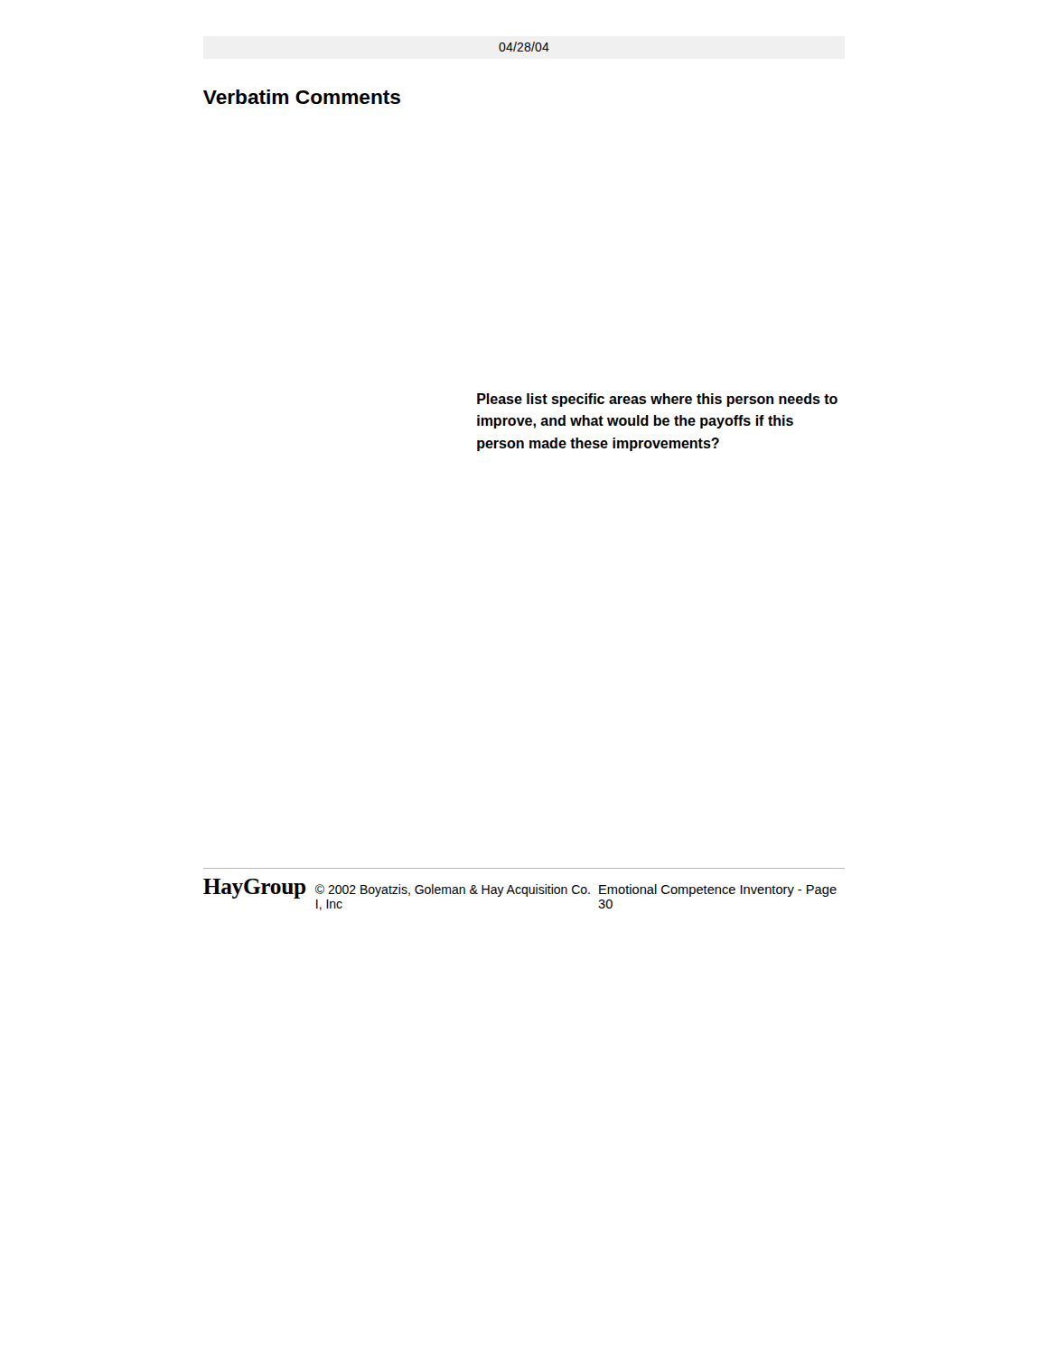04/28/04
Verbatim Comments
Please list specific areas where this person needs to improve, and what would be the payoffs if this person made these improvements?
HayGroup © 2002 Boyatzis, Goleman & Hay Acquisition Co. I, Inc
Emotional Competence Inventory - Page 30